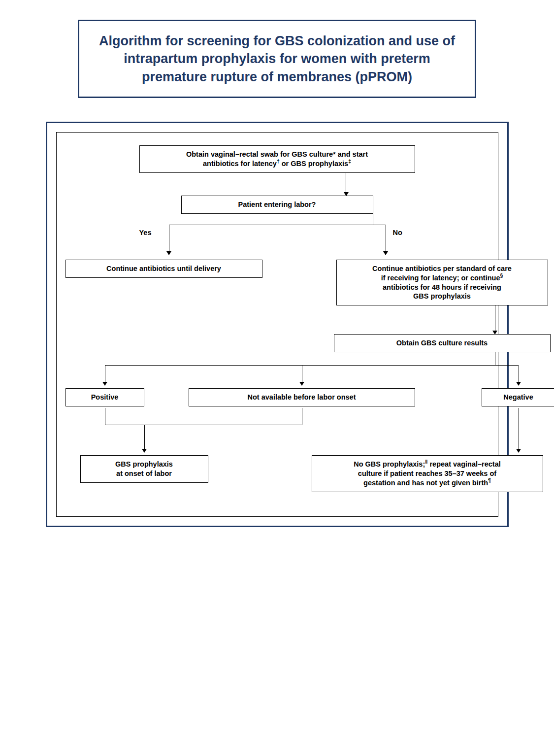Algorithm for screening for GBS colonization and use of intrapartum prophylaxis for women with preterm premature rupture of membranes (pPROM)
Obtain vaginal–rectal swab for GBS culture* and start
antibiotics for latency† or GBS prophylaxis‡
Patient entering labor?
Yes
No
Continue antibiotics until delivery
Continue antibiotics per standard of care
if receiving for latency; or continue§
antibiotics for 48 hours if receiving
GBS prophylaxis
Obtain GBS culture results
Positive
Not available before labor onset
Negative
GBS prophylaxis
at onset of labor
No GBS prophylaxis;‖ repeat vaginal–rectal
culture if patient reaches 35–37 weeks of
gestation and has not yet given birth¶